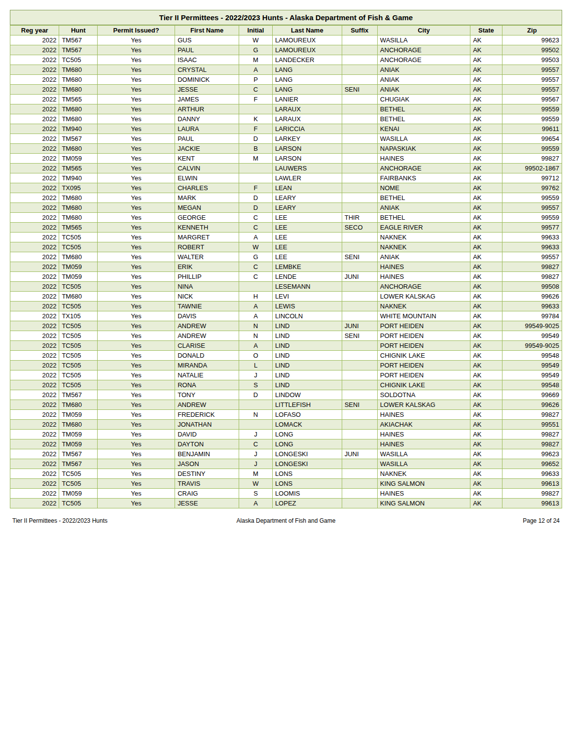Tier II Permittees - 2022/2023 Hunts - Alaska Department of Fish & Game
| Reg year | Hunt | Permit Issued? | First Name | Initial | Last Name | Suffix | City | State | Zip |
| --- | --- | --- | --- | --- | --- | --- | --- | --- | --- |
| 2022 | TM567 | Yes | GUS | W | LAMOUREUX | | WASILLA | AK | 99623 |
| 2022 | TM567 | Yes | PAUL | G | LAMOUREUX | | ANCHORAGE | AK | 99502 |
| 2022 | TC505 | Yes | ISAAC | M | LANDECKER | | ANCHORAGE | AK | 99503 |
| 2022 | TM680 | Yes | CRYSTAL | A | LANG | | ANIAK | AK | 99557 |
| 2022 | TM680 | Yes | DOMINICK | P | LANG | | ANIAK | AK | 99557 |
| 2022 | TM680 | Yes | JESSE | C | LANG | SENI | ANIAK | AK | 99557 |
| 2022 | TM565 | Yes | JAMES | F | LANIER | | CHUGIAK | AK | 99567 |
| 2022 | TM680 | Yes | ARTHUR | | LARAUX | | BETHEL | AK | 99559 |
| 2022 | TM680 | Yes | DANNY | K | LARAUX | | BETHEL | AK | 99559 |
| 2022 | TM940 | Yes | LAURA | F | LARICCIA | | KENAI | AK | 99611 |
| 2022 | TM567 | Yes | PAUL | D | LARKEY | | WASILLA | AK | 99654 |
| 2022 | TM680 | Yes | JACKIE | B | LARSON | | NAPASKIAK | AK | 99559 |
| 2022 | TM059 | Yes | KENT | M | LARSON | | HAINES | AK | 99827 |
| 2022 | TM565 | Yes | CALVIN | | LAUWERS | | ANCHORAGE | AK | 99502-1867 |
| 2022 | TM940 | Yes | ELWIN | | LAWLER | | FAIRBANKS | AK | 99712 |
| 2022 | TX095 | Yes | CHARLES | F | LEAN | | NOME | AK | 99762 |
| 2022 | TM680 | Yes | MARK | D | LEARY | | BETHEL | AK | 99559 |
| 2022 | TM680 | Yes | MEGAN | D | LEARY | | ANIAK | AK | 99557 |
| 2022 | TM680 | Yes | GEORGE | C | LEE | THIR | BETHEL | AK | 99559 |
| 2022 | TM565 | Yes | KENNETH | C | LEE | SECO | EAGLE RIVER | AK | 99577 |
| 2022 | TC505 | Yes | MARGRET | A | LEE | | NAKNEK | AK | 99633 |
| 2022 | TC505 | Yes | ROBERT | W | LEE | | NAKNEK | AK | 99633 |
| 2022 | TM680 | Yes | WALTER | G | LEE | SENI | ANIAK | AK | 99557 |
| 2022 | TM059 | Yes | ERIK | C | LEMBKE | | HAINES | AK | 99827 |
| 2022 | TM059 | Yes | PHILLIP | C | LENDE | JUNI | HAINES | AK | 99827 |
| 2022 | TC505 | Yes | NINA | | LESEMANN | | ANCHORAGE | AK | 99508 |
| 2022 | TM680 | Yes | NICK | H | LEVI | | LOWER KALSKAG | AK | 99626 |
| 2022 | TC505 | Yes | TAWNIE | A | LEWIS | | NAKNEK | AK | 99633 |
| 2022 | TX105 | Yes | DAVIS | A | LINCOLN | | WHITE MOUNTAIN | AK | 99784 |
| 2022 | TC505 | Yes | ANDREW | N | LIND | JUNI | PORT HEIDEN | AK | 99549-9025 |
| 2022 | TC505 | Yes | ANDREW | N | LIND | SENI | PORT HEIDEN | AK | 99549 |
| 2022 | TC505 | Yes | CLARISE | A | LIND | | PORT HEIDEN | AK | 99549-9025 |
| 2022 | TC505 | Yes | DONALD | O | LIND | | CHIGNIK LAKE | AK | 99548 |
| 2022 | TC505 | Yes | MIRANDA | L | LIND | | PORT HEIDEN | AK | 99549 |
| 2022 | TC505 | Yes | NATALIE | J | LIND | | PORT HEIDEN | AK | 99549 |
| 2022 | TC505 | Yes | RONA | S | LIND | | CHIGNIK LAKE | AK | 99548 |
| 2022 | TM567 | Yes | TONY | D | LINDOW | | SOLDOTNA | AK | 99669 |
| 2022 | TM680 | Yes | ANDREW | | LITTLEFISH | SENI | LOWER KALSKAG | AK | 99626 |
| 2022 | TM059 | Yes | FREDERICK | N | LOFASO | | HAINES | AK | 99827 |
| 2022 | TM680 | Yes | JONATHAN | | LOMACK | | AKIACHAK | AK | 99551 |
| 2022 | TM059 | Yes | DAVID | J | LONG | | HAINES | AK | 99827 |
| 2022 | TM059 | Yes | DAYTON | C | LONG | | HAINES | AK | 99827 |
| 2022 | TM567 | Yes | BENJAMIN | J | LONGESKI | JUNI | WASILLA | AK | 99623 |
| 2022 | TM567 | Yes | JASON | J | LONGESKI | | WASILLA | AK | 99652 |
| 2022 | TC505 | Yes | DESTINY | M | LONS | | NAKNEK | AK | 99633 |
| 2022 | TC505 | Yes | TRAVIS | W | LONS | | KING SALMON | AK | 99613 |
| 2022 | TM059 | Yes | CRAIG | S | LOOMIS | | HAINES | AK | 99827 |
| 2022 | TC505 | Yes | JESSE | A | LOPEZ | | KING SALMON | AK | 99613 |
| Tier II Permittees - 2022/2023 Hunts | Alaska Department of Fish and Game | Page 12 of 24 |